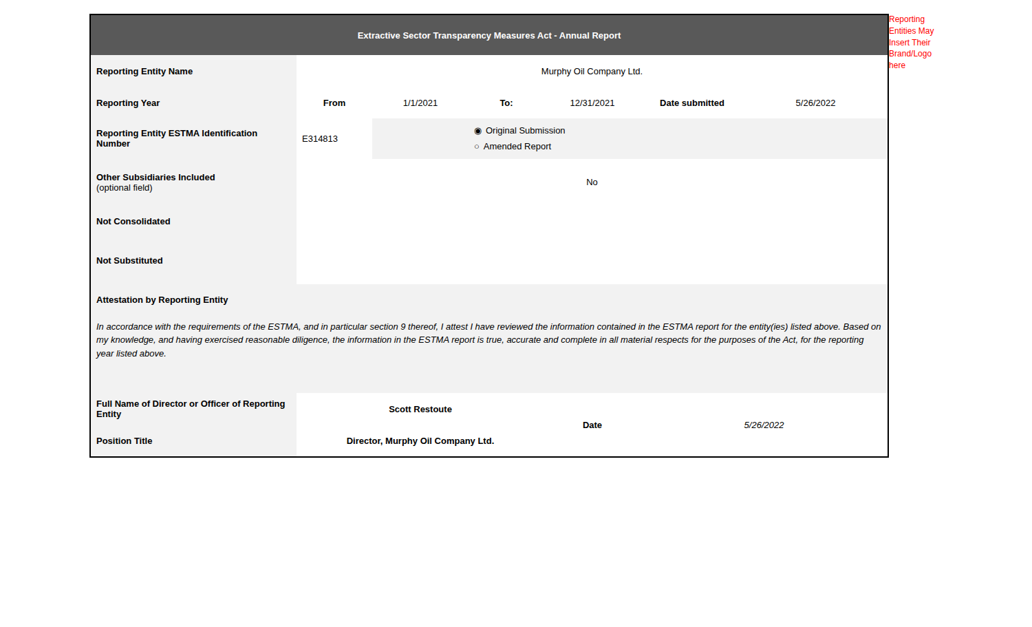| / Extractive Sector Transparency Measures Act - Annual Report / / Reporting Entity Name / Murphy Oil Company Ltd. / / Reporting Year / From / 1/1/2021 / To: / 12/31/2021 / Date submitted / 5/26/2022 / / Reporting Entity ESTMA Identification Number / E314813 / / Original Submission Amended Report / / / / Other Subsidiaries Included (optional field) / No / / Not Consolidated / / / Not Substituted / / / Attestation by Reporting Entity / / / In accordance with the requirements of the ESTMA, and in particular section 9 thereof, I attest I have reviewed the information contained in the ESTMA report for the entity(ies) listed above. Based on my knowledge, and having exercised reasonable diligence, the information in the ESTMA report is true, accurate and complete in all material respects for the purposes of the Act, for the reporting year listed above. / / Full Name of Director or Officer of Reporting Entity / Scott Restoute / Date / 5/26/2022 / / Position Title / Director, Murphy Oil Company Ltd. / | Reporting Entities May Insert Their Brand/Logo here |